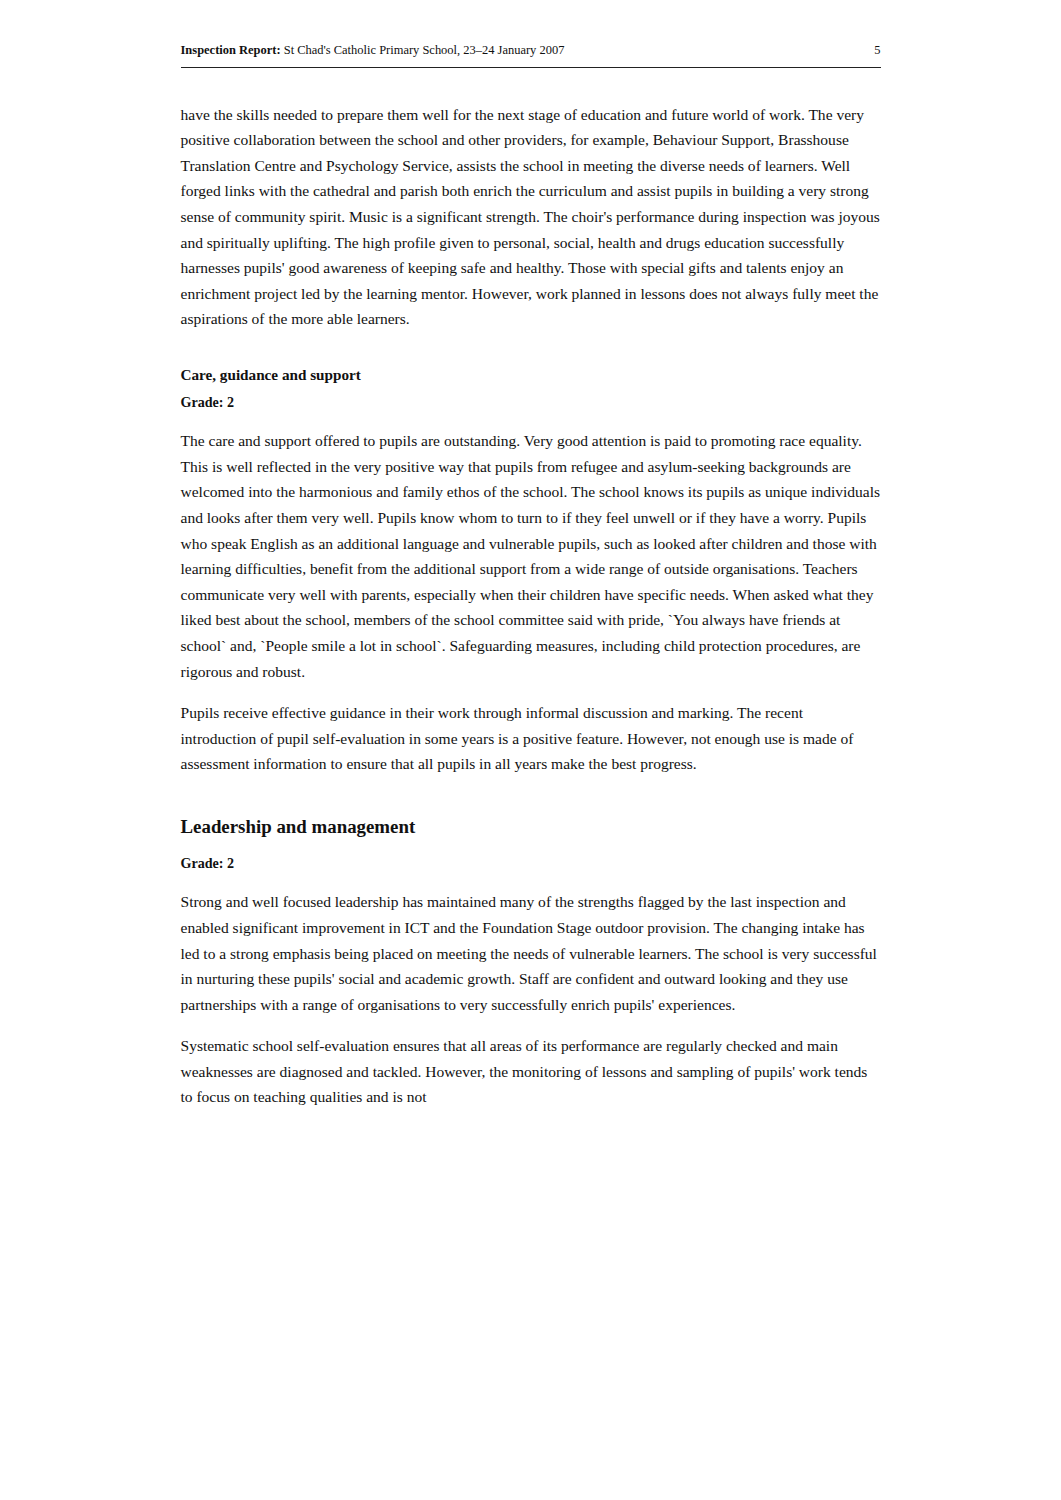Inspection Report: St Chad's Catholic Primary School, 23–24 January 2007 5
have the skills needed to prepare them well for the next stage of education and future world of work. The very positive collaboration between the school and other providers, for example, Behaviour Support, Brasshouse Translation Centre and Psychology Service, assists the school in meeting the diverse needs of learners. Well forged links with the cathedral and parish both enrich the curriculum and assist pupils in building a very strong sense of community spirit. Music is a significant strength. The choir's performance during inspection was joyous and spiritually uplifting. The high profile given to personal, social, health and drugs education successfully harnesses pupils' good awareness of keeping safe and healthy. Those with special gifts and talents enjoy an enrichment project led by the learning mentor. However, work planned in lessons does not always fully meet the aspirations of the more able learners.
Care, guidance and support
Grade: 2
The care and support offered to pupils are outstanding. Very good attention is paid to promoting race equality. This is well reflected in the very positive way that pupils from refugee and asylum-seeking backgrounds are welcomed into the harmonious and family ethos of the school. The school knows its pupils as unique individuals and looks after them very well. Pupils know whom to turn to if they feel unwell or if they have a worry. Pupils who speak English as an additional language and vulnerable pupils, such as looked after children and those with learning difficulties, benefit from the additional support from a wide range of outside organisations. Teachers communicate very well with parents, especially when their children have specific needs. When asked what they liked best about the school, members of the school committee said with pride, `You always have friends at school` and, `People smile a lot in school`. Safeguarding measures, including child protection procedures, are rigorous and robust.
Pupils receive effective guidance in their work through informal discussion and marking. The recent introduction of pupil self-evaluation in some years is a positive feature. However, not enough use is made of assessment information to ensure that all pupils in all years make the best progress.
Leadership and management
Grade: 2
Strong and well focused leadership has maintained many of the strengths flagged by the last inspection and enabled significant improvement in ICT and the Foundation Stage outdoor provision. The changing intake has led to a strong emphasis being placed on meeting the needs of vulnerable learners. The school is very successful in nurturing these pupils' social and academic growth. Staff are confident and outward looking and they use partnerships with a range of organisations to very successfully enrich pupils' experiences.
Systematic school self-evaluation ensures that all areas of its performance are regularly checked and main weaknesses are diagnosed and tackled. However, the monitoring of lessons and sampling of pupils' work tends to focus on teaching qualities and is not